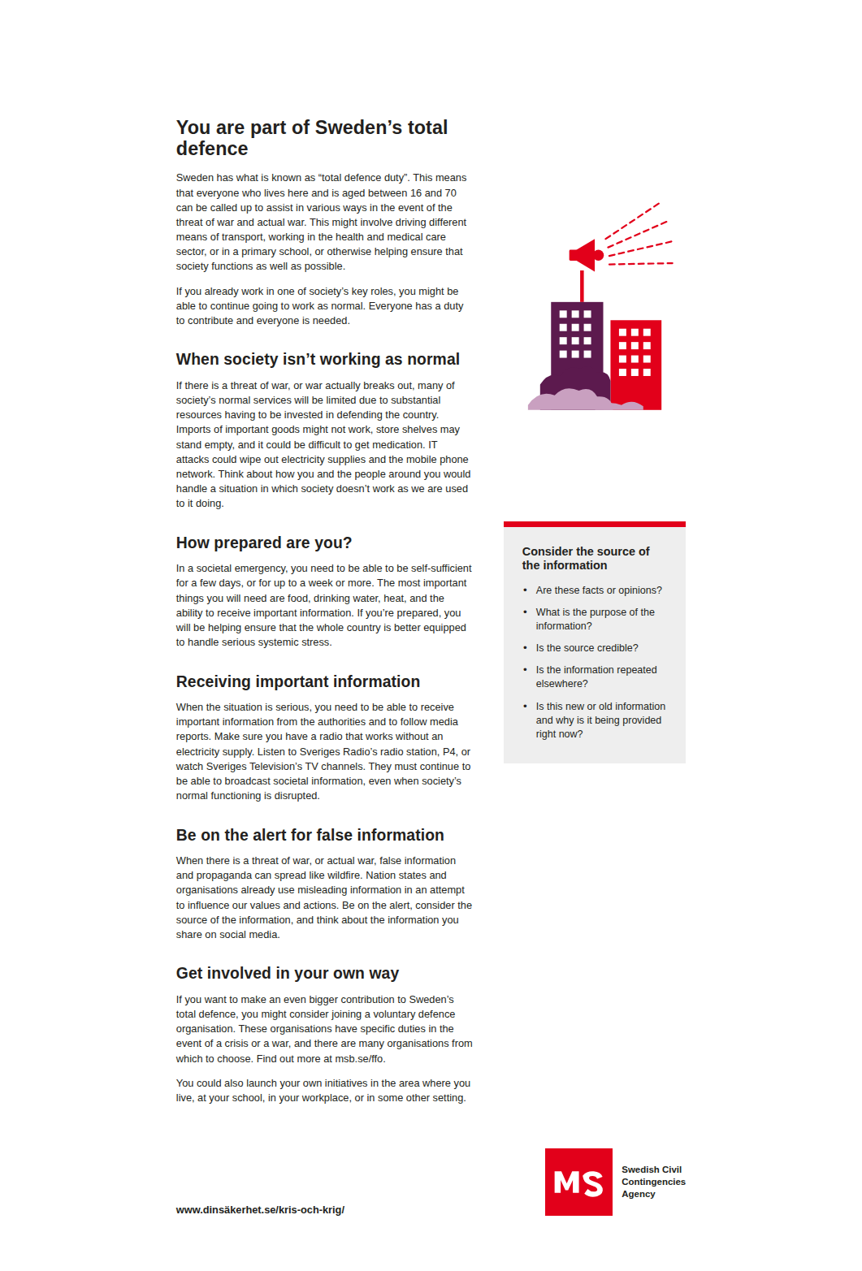You are part of Sweden’s total defence
Sweden has what is known as “total defence duty”. This means that everyone who lives here and is aged between 16 and 70 can be called up to assist in various ways in the event of the threat of war and actual war. This might involve driving different means of transport, working in the health and medical care sector, or in a primary school, or otherwise helping ensure that society functions as well as possible.
If you already work in one of society’s key roles, you might be able to continue going to work as normal. Everyone has a duty to contribute and everyone is needed.
When society isn’t working as normal
If there is a threat of war, or war actually breaks out, many of society’s normal services will be limited due to substantial resources having to be invested in defending the country. Imports of important goods might not work, store shelves may stand empty, and it could be difficult to get medication. IT attacks could wipe out electricity supplies and the mobile phone network. Think about how you and the people around you would handle a situation in which society doesn’t work as we are used to it doing.
How prepared are you?
In a societal emergency, you need to be able to be self-sufficient for a few days, or for up to a week or more. The most important things you will need are food, drinking water, heat, and the ability to receive important information. If you’re prepared, you will be helping ensure that the whole country is better equipped to handle serious systemic stress.
Receiving important information
When the situation is serious, you need to be able to receive important information from the authorities and to follow media reports. Make sure you have a radio that works without an electricity supply. Listen to Sveriges Radio’s radio station, P4, or watch Sveriges Television’s TV channels. They must continue to be able to broadcast societal information, even when society’s normal functioning is disrupted.
Be on the alert for false information
When there is a threat of war, or actual war, false information and propaganda can spread like wildfire. Nation states and organisations already use misleading information in an attempt to influence our values and actions. Be on the alert, consider the source of the information, and think about the information you share on social media.
Get involved in your own way
If you want to make an even bigger contribution to Sweden’s total defence, you might consider joining a voluntary defence organisation. These organisations have specific duties in the event of a crisis or a war, and there are many organisations from which to choose. Find out more at msb.se/ffo.
You could also launch your own initiatives in the area where you live, at your school, in your workplace, or in some other setting.
Consider the source of
the information
Are these facts or opinions?
What is the purpose of the information?
Is the source credible?
Is the information repeated elsewhere?
Is this new or old information and why is it being provided right now?
www.dinsäkerhet.se/kris-och-krig/
Swedish Civil
Contingencies
Agency